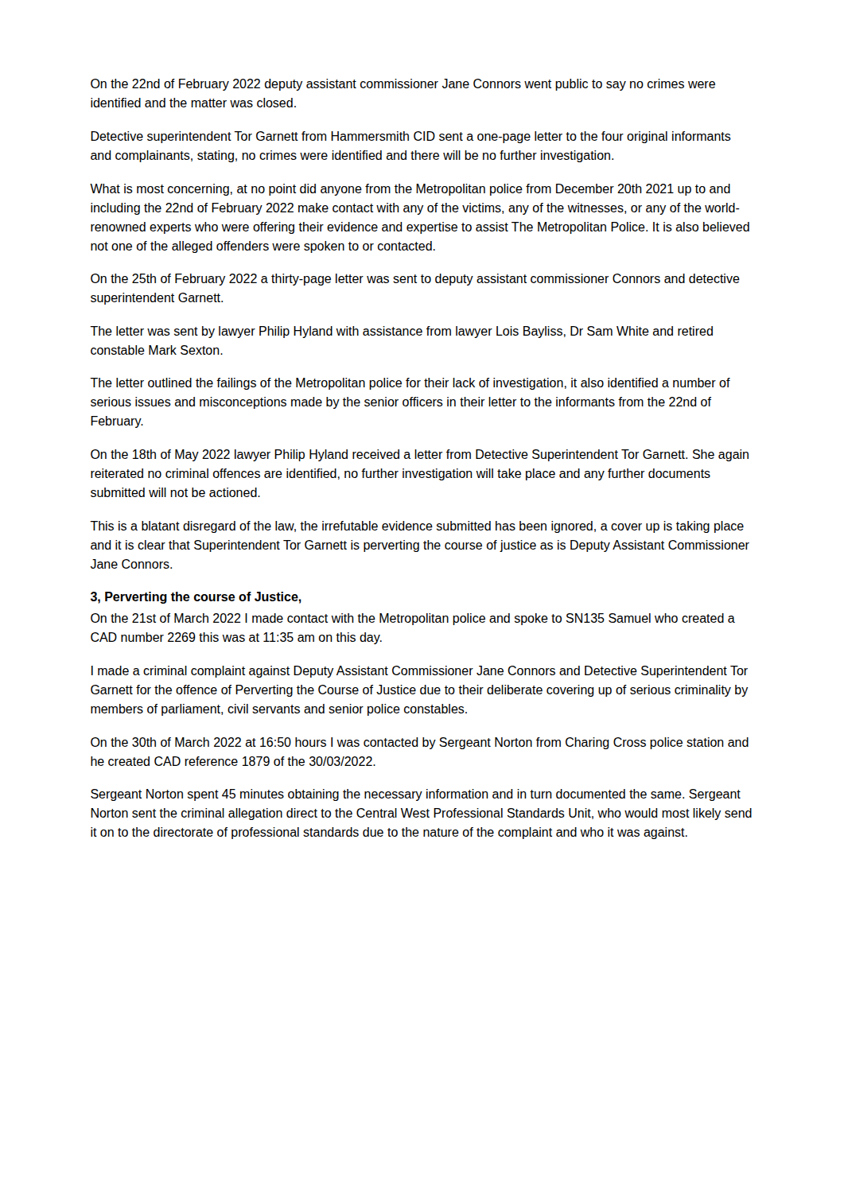On the 22nd of February 2022 deputy assistant commissioner Jane Connors went public to say no crimes were identified and the matter was closed.
Detective superintendent Tor Garnett from Hammersmith CID sent a one-page letter to the four original informants and complainants, stating, no crimes were identified and there will be no further investigation.
What is most concerning, at no point did anyone from the Metropolitan police from December 20th 2021 up to and including the 22nd of February 2022 make contact with any of the victims, any of the witnesses, or any of the world-renowned experts who were offering their evidence and expertise to assist The Metropolitan Police. It is also believed not one of the alleged offenders were spoken to or contacted.
On the 25th of February 2022 a thirty-page letter was sent to deputy assistant commissioner Connors and detective superintendent Garnett.
The letter was sent by lawyer Philip Hyland with assistance from lawyer Lois Bayliss, Dr Sam White and retired constable Mark Sexton.
The letter outlined the failings of the Metropolitan police for their lack of investigation, it also identified a number of serious issues and misconceptions made by the senior officers in their letter to the informants from the 22nd of February.
On the 18th of May 2022 lawyer Philip Hyland received a letter from Detective Superintendent Tor Garnett. She again reiterated no criminal offences are identified, no further investigation will take place and any further documents submitted will not be actioned.
This is a blatant disregard of the law, the irrefutable evidence submitted has been ignored, a cover up is taking place and it is clear that Superintendent Tor Garnett is perverting the course of justice as is Deputy Assistant Commissioner Jane Connors.
3, Perverting the course of Justice,
On the 21st of March 2022 I made contact with the Metropolitan police and spoke to SN135 Samuel who created a CAD number 2269 this was at 11:35 am on this day.
I made a criminal complaint against Deputy Assistant Commissioner Jane Connors and Detective Superintendent Tor Garnett for the offence of Perverting the Course of Justice due to their deliberate covering up of serious criminality by members of parliament, civil servants and senior police constables.
On the 30th of March 2022 at 16:50 hours I was contacted by Sergeant Norton from Charing Cross police station and he created CAD reference 1879 of the 30/03/2022.
Sergeant Norton spent 45 minutes obtaining the necessary information and in turn documented the same. Sergeant Norton sent the criminal allegation direct to the Central West Professional Standards Unit, who would most likely send it on to the directorate of professional standards due to the nature of the complaint and who it was against.